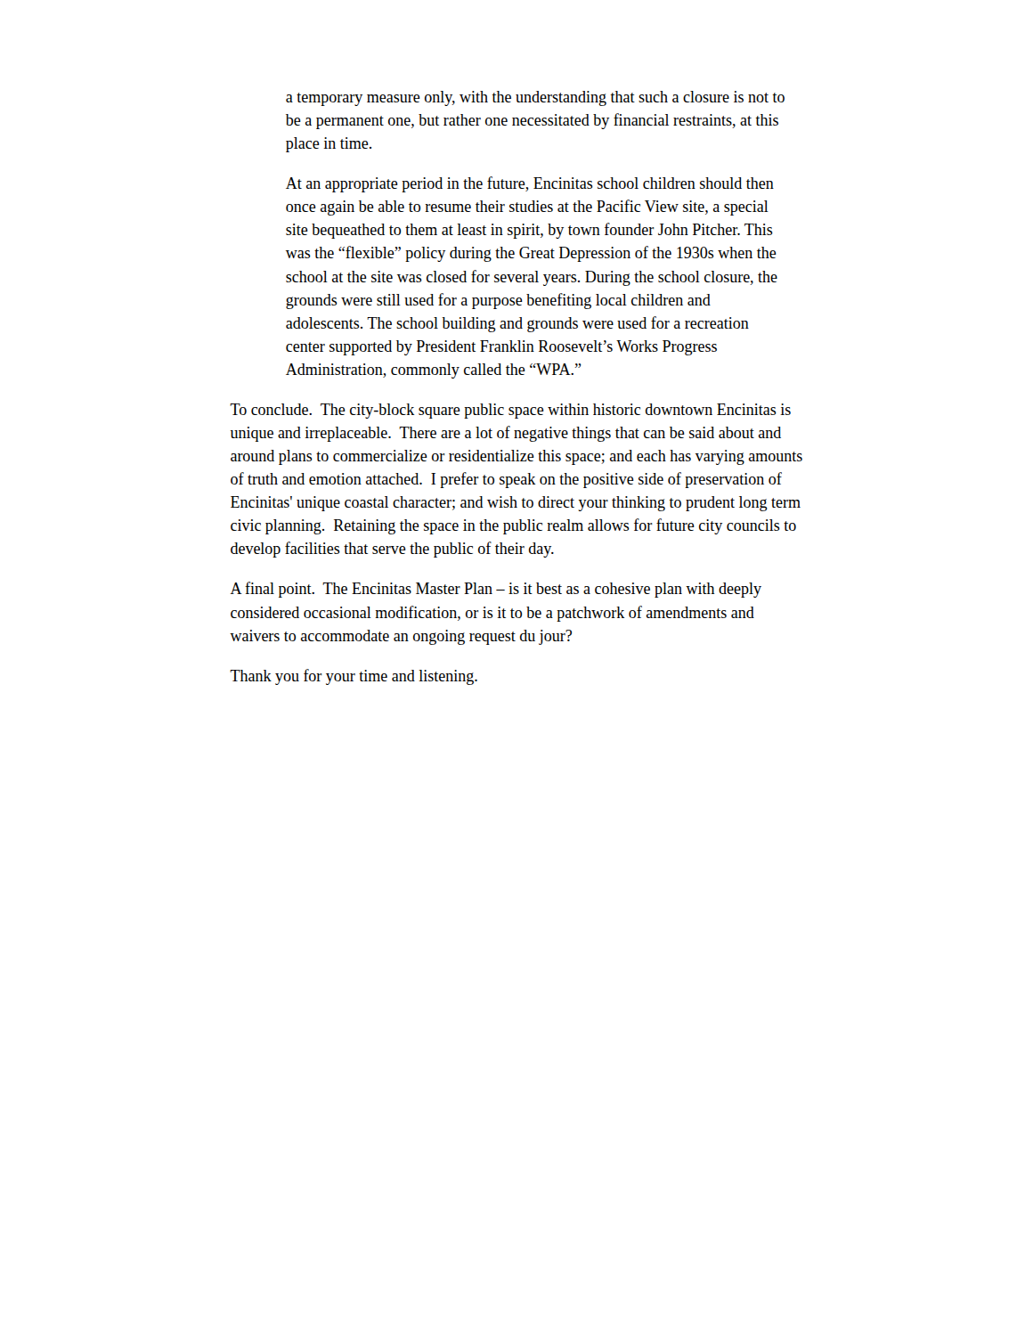a temporary measure only, with the understanding that such a closure is not to be a permanent one, but rather one necessitated by financial restraints, at this place in time.
At an appropriate period in the future, Encinitas school children should then once again be able to resume their studies at the Pacific View site, a special site bequeathed to them at least in spirit, by town founder John Pitcher. This was the “flexible” policy during the Great Depression of the 1930s when the school at the site was closed for several years. During the school closure, the grounds were still used for a purpose benefiting local children and adolescents. The school building and grounds were used for a recreation center supported by President Franklin Roosevelt’s Works Progress Administration, commonly called the “WPA.”
To conclude. The city-block square public space within historic downtown Encinitas is unique and irreplaceable. There are a lot of negative things that can be said about and around plans to commercialize or residentialize this space; and each has varying amounts of truth and emotion attached. I prefer to speak on the positive side of preservation of Encinitas' unique coastal character; and wish to direct your thinking to prudent long term civic planning. Retaining the space in the public realm allows for future city councils to develop facilities that serve the public of their day.
A final point. The Encinitas Master Plan – is it best as a cohesive plan with deeply considered occasional modification, or is it to be a patchwork of amendments and waivers to accommodate an ongoing request du jour?
Thank you for your time and listening.